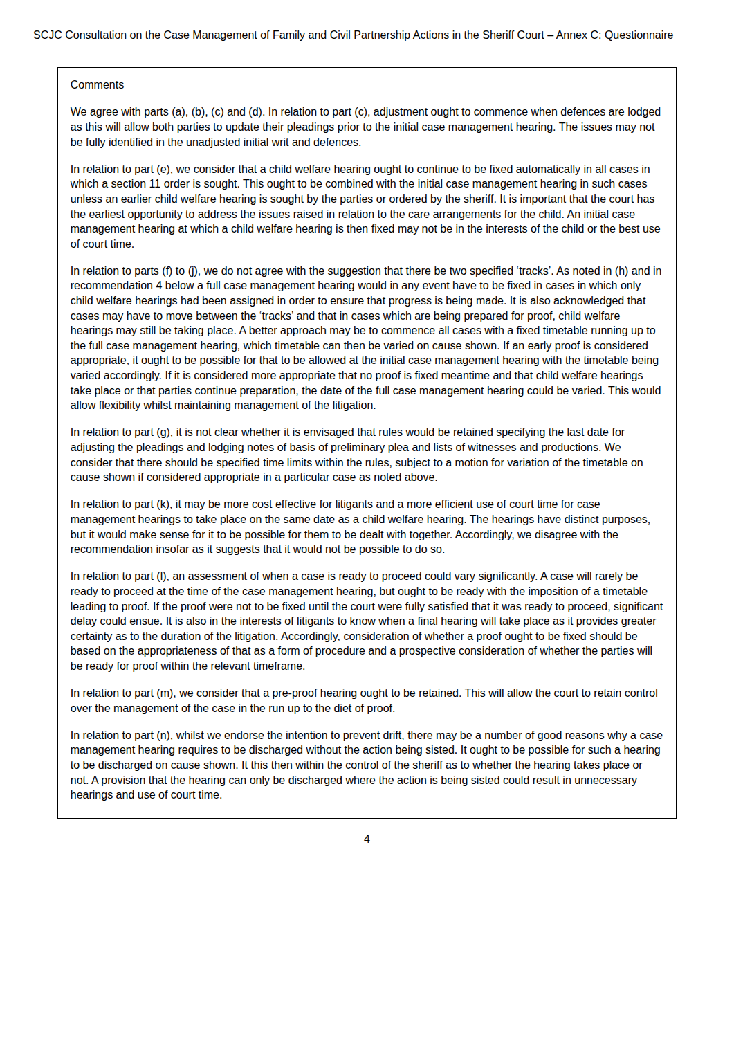SCJC Consultation on the Case Management of Family and Civil Partnership Actions in the Sheriff Court – Annex C: Questionnaire
Comments
We agree with parts (a), (b), (c) and (d). In relation to part (c), adjustment ought to commence when defences are lodged as this will allow both parties to update their pleadings prior to the initial case management hearing. The issues may not be fully identified in the unadjusted initial writ and defences.
In relation to part (e), we consider that a child welfare hearing ought to continue to be fixed automatically in all cases in which a section 11 order is sought. This ought to be combined with the initial case management hearing in such cases unless an earlier child welfare hearing is sought by the parties or ordered by the sheriff. It is important that the court has the earliest opportunity to address the issues raised in relation to the care arrangements for the child. An initial case management hearing at which a child welfare hearing is then fixed may not be in the interests of the child or the best use of court time.
In relation to parts (f) to (j), we do not agree with the suggestion that there be two specified ‘tracks’. As noted in (h) and in recommendation 4 below a full case management hearing would in any event have to be fixed in cases in which only child welfare hearings had been assigned in order to ensure that progress is being made. It is also acknowledged that cases may have to move between the ‘tracks’ and that in cases which are being prepared for proof, child welfare hearings may still be taking place. A better approach may be to commence all cases with a fixed timetable running up to the full case management hearing, which timetable can then be varied on cause shown. If an early proof is considered appropriate, it ought to be possible for that to be allowed at the initial case management hearing with the timetable being varied accordingly. If it is considered more appropriate that no proof is fixed meantime and that child welfare hearings take place or that parties continue preparation, the date of the full case management hearing could be varied. This would allow flexibility whilst maintaining management of the litigation.
In relation to part (g), it is not clear whether it is envisaged that rules would be retained specifying the last date for adjusting the pleadings and lodging notes of basis of preliminary plea and lists of witnesses and productions. We consider that there should be specified time limits within the rules, subject to a motion for variation of the timetable on cause shown if considered appropriate in a particular case as noted above.
In relation to part (k), it may be more cost effective for litigants and a more efficient use of court time for case management hearings to take place on the same date as a child welfare hearing. The hearings have distinct purposes, but it would make sense for it to be possible for them to be dealt with together. Accordingly, we disagree with the recommendation insofar as it suggests that it would not be possible to do so.
In relation to part (l), an assessment of when a case is ready to proceed could vary significantly. A case will rarely be ready to proceed at the time of the case management hearing, but ought to be ready with the imposition of a timetable leading to proof. If the proof were not to be fixed until the court were fully satisfied that it was ready to proceed, significant delay could ensue. It is also in the interests of litigants to know when a final hearing will take place as it provides greater certainty as to the duration of the litigation. Accordingly, consideration of whether a proof ought to be fixed should be based on the appropriateness of that as a form of procedure and a prospective consideration of whether the parties will be ready for proof within the relevant timeframe.
In relation to part (m), we consider that a pre-proof hearing ought to be retained. This will allow the court to retain control over the management of the case in the run up to the diet of proof.
In relation to part (n), whilst we endorse the intention to prevent drift, there may be a number of good reasons why a case management hearing requires to be discharged without the action being sisted. It ought to be possible for such a hearing to be discharged on cause shown. It this then within the control of the sheriff as to whether the hearing takes place or not. A provision that the hearing can only be discharged where the action is being sisted could result in unnecessary hearings and use of court time.
4